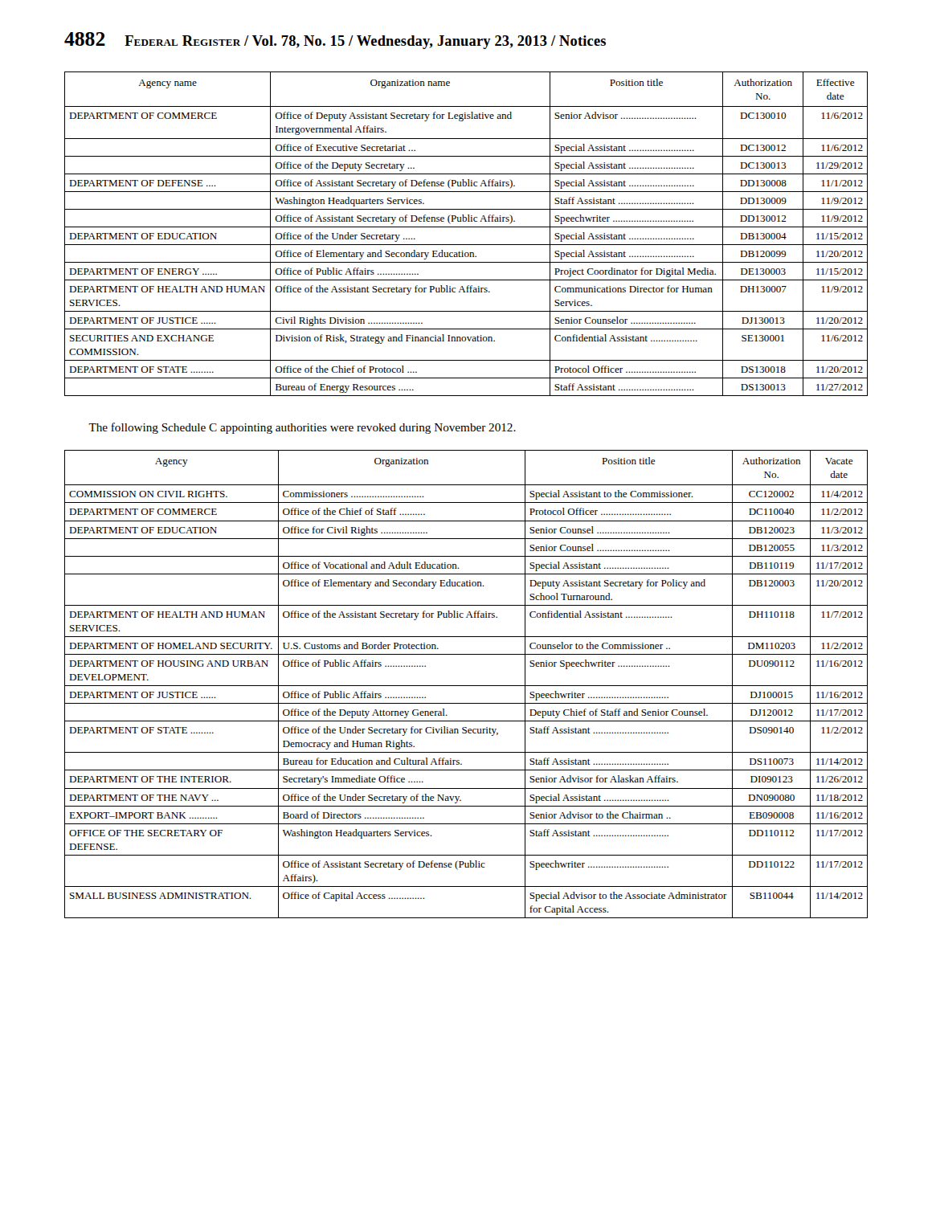4882 Federal Register / Vol. 78, No. 15 / Wednesday, January 23, 2013 / Notices
| Agency name | Organization name | Position title | Authorization No. | Effective date |
| --- | --- | --- | --- | --- |
| DEPARTMENT OF COMMERCE | Office of Deputy Assistant Secretary for Legislative and Intergovernmental Affairs. | Senior Advisor ............................. | DC130010 | 11/6/2012 |
| | Office of Executive Secretariat ... | Special Assistant ......................... | DC130012 | 11/6/2012 |
| | Office of the Deputy Secretary ... | Special Assistant ......................... | DC130013 | 11/29/2012 |
| DEPARTMENT OF DEFENSE .... | Office of Assistant Secretary of Defense (Public Affairs). | Special Assistant ......................... | DD130008 | 11/1/2012 |
| | Washington Headquarters Services. | Staff Assistant ............................. | DD130009 | 11/9/2012 |
| | Office of Assistant Secretary of Defense (Public Affairs). | Speechwriter ............................... | DD130012 | 11/9/2012 |
| DEPARTMENT OF EDUCATION | Office of the Under Secretary ..... | Special Assistant ......................... | DB130004 | 11/15/2012 |
| | Office of Elementary and Secondary Education. | Special Assistant ......................... | DB120099 | 11/20/2012 |
| DEPARTMENT OF ENERGY ...... | Office of Public Affairs ................ | Project Coordinator for Digital Media. | DE130003 | 11/15/2012 |
| DEPARTMENT OF HEALTH AND HUMAN SERVICES. | Office of the Assistant Secretary for Public Affairs. | Communications Director for Human Services. | DH130007 | 11/9/2012 |
| DEPARTMENT OF JUSTICE ...... | Civil Rights Division ..................... | Senior Counselor ......................... | DJ130013 | 11/20/2012 |
| SECURITIES AND EXCHANGE COMMISSION. | Division of Risk, Strategy and Financial Innovation. | Confidential Assistant .................. | SE130001 | 11/6/2012 |
| DEPARTMENT OF STATE ......... | Office of the Chief of Protocol .... | Protocol Officer ........................... | DS130018 | 11/20/2012 |
| | Bureau of Energy Resources ...... | Staff Assistant ............................. | DS130013 | 11/27/2012 |
The following Schedule C appointing authorities were revoked during November 2012.
| Agency | Organization | Position title | Authorization No. | Vacate date |
| --- | --- | --- | --- | --- |
| COMMISSION ON CIVIL RIGHTS. | Commissioners ............................ | Special Assistant to the Commissioner. | CC120002 | 11/4/2012 |
| DEPARTMENT OF COMMERCE | Office of the Chief of Staff .......... | Protocol Officer ........................... | DC110040 | 11/2/2012 |
| DEPARTMENT OF EDUCATION | Office for Civil Rights .................. | Senior Counsel ............................ | DB120023 | 11/3/2012 |
| | | Senior Counsel ............................ | DB120055 | 11/3/2012 |
| | Office of Vocational and Adult Education. | Special Assistant ......................... | DB110119 | 11/17/2012 |
| | Office of Elementary and Secondary Education. | Deputy Assistant Secretary for Policy and School Turnaround. | DB120003 | 11/20/2012 |
| DEPARTMENT OF HEALTH AND HUMAN SERVICES. | Office of the Assistant Secretary for Public Affairs. | Confidential Assistant .................. | DH110118 | 11/7/2012 |
| DEPARTMENT OF HOMELAND SECURITY. | U.S. Customs and Border Protection. | Counselor to the Commissioner .. | DM110203 | 11/2/2012 |
| DEPARTMENT OF HOUSING AND URBAN DEVELOPMENT. | Office of Public Affairs ................ | Senior Speechwriter .................... | DU090112 | 11/16/2012 |
| DEPARTMENT OF JUSTICE ...... | Office of Public Affairs ................ | Speechwriter ............................... | DJ100015 | 11/16/2012 |
| | Office of the Deputy Attorney General. | Deputy Chief of Staff and Senior Counsel. | DJ120012 | 11/17/2012 |
| DEPARTMENT OF STATE ......... | Office of the Under Secretary for Civilian Security, Democracy and Human Rights. | Staff Assistant ............................. | DS090140 | 11/2/2012 |
| | Bureau for Education and Cultural Affairs. | Staff Assistant ............................. | DS110073 | 11/14/2012 |
| DEPARTMENT OF THE INTERIOR. | Secretary's Immediate Office ...... | Senior Advisor for Alaskan Affairs. | DI090123 | 11/26/2012 |
| DEPARTMENT OF THE NAVY ... | Office of the Under Secretary of the Navy. | Special Assistant ......................... | DN090080 | 11/18/2012 |
| EXPORT–IMPORT BANK ........... | Board of Directors ....................... | Senior Advisor to the Chairman .. | EB090008 | 11/16/2012 |
| OFFICE OF THE SECRETARY OF DEFENSE. | Washington Headquarters Services. | Staff Assistant ............................. | DD110112 | 11/17/2012 |
| | Office of Assistant Secretary of Defense (Public Affairs). | Speechwriter ............................... | DD110122 | 11/17/2012 |
| SMALL BUSINESS ADMINISTRATION. | Office of Capital Access .............. | Special Advisor to the Associate Administrator for Capital Access. | SB110044 | 11/14/2012 |